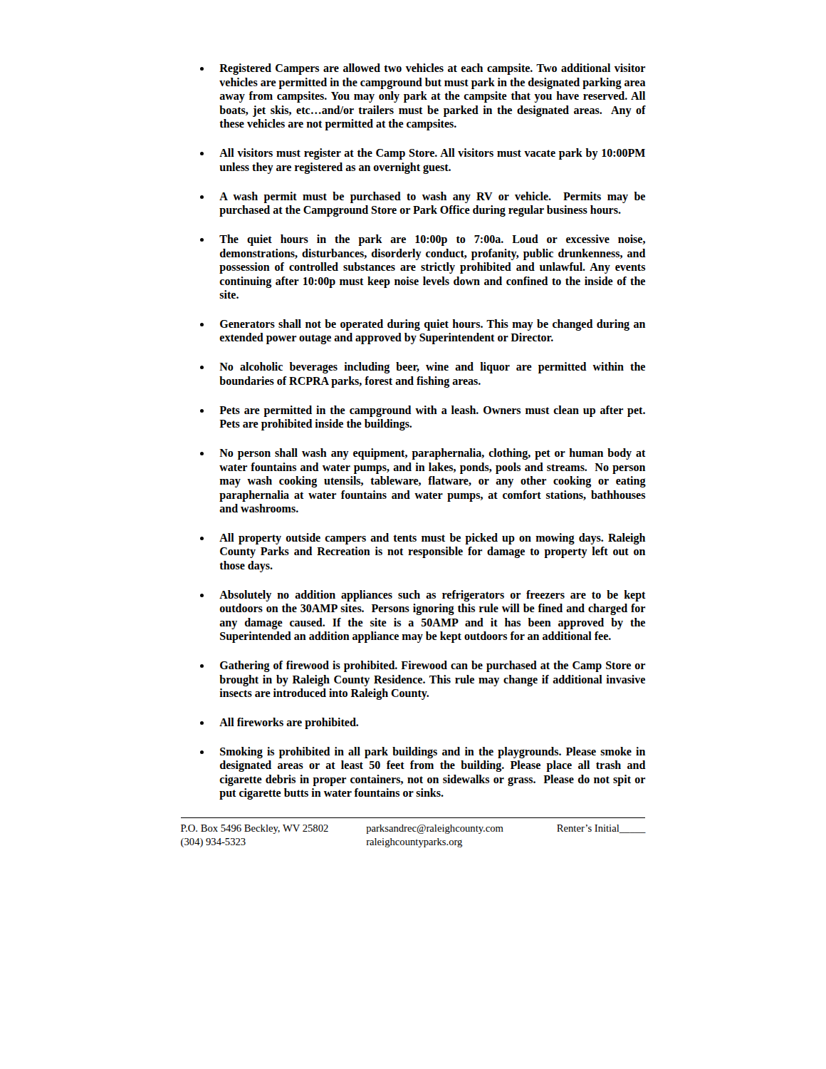Registered Campers are allowed two vehicles at each campsite. Two additional visitor vehicles are permitted in the campground but must park in the designated parking area away from campsites. You may only park at the campsite that you have reserved. All boats, jet skis, etc…and/or trailers must be parked in the designated areas. Any of these vehicles are not permitted at the campsites.
All visitors must register at the Camp Store. All visitors must vacate park by 10:00PM unless they are registered as an overnight guest.
A wash permit must be purchased to wash any RV or vehicle. Permits may be purchased at the Campground Store or Park Office during regular business hours.
The quiet hours in the park are 10:00p to 7:00a. Loud or excessive noise, demonstrations, disturbances, disorderly conduct, profanity, public drunkenness, and possession of controlled substances are strictly prohibited and unlawful. Any events continuing after 10:00p must keep noise levels down and confined to the inside of the site.
Generators shall not be operated during quiet hours. This may be changed during an extended power outage and approved by Superintendent or Director.
No alcoholic beverages including beer, wine and liquor are permitted within the boundaries of RCPRA parks, forest and fishing areas.
Pets are permitted in the campground with a leash. Owners must clean up after pet. Pets are prohibited inside the buildings.
No person shall wash any equipment, paraphernalia, clothing, pet or human body at water fountains and water pumps, and in lakes, ponds, pools and streams. No person may wash cooking utensils, tableware, flatware, or any other cooking or eating paraphernalia at water fountains and water pumps, at comfort stations, bathhouses and washrooms.
All property outside campers and tents must be picked up on mowing days. Raleigh County Parks and Recreation is not responsible for damage to property left out on those days.
Absolutely no addition appliances such as refrigerators or freezers are to be kept outdoors on the 30AMP sites. Persons ignoring this rule will be fined and charged for any damage caused. If the site is a 50AMP and it has been approved by the Superintended an addition appliance may be kept outdoors for an additional fee.
Gathering of firewood is prohibited. Firewood can be purchased at the Camp Store or brought in by Raleigh County Residence. This rule may change if additional invasive insects are introduced into Raleigh County.
All fireworks are prohibited.
Smoking is prohibited in all park buildings and in the playgrounds. Please smoke in designated areas or at least 50 feet from the building. Please place all trash and cigarette debris in proper containers, not on sidewalks or grass. Please do not spit or put cigarette butts in water fountains or sinks.
P.O. Box 5496 Beckley, WV 25802
(304) 934-5323
parksandrec@raleighcounty.com
raleighcountyparks.org
Renter’s Initial_____